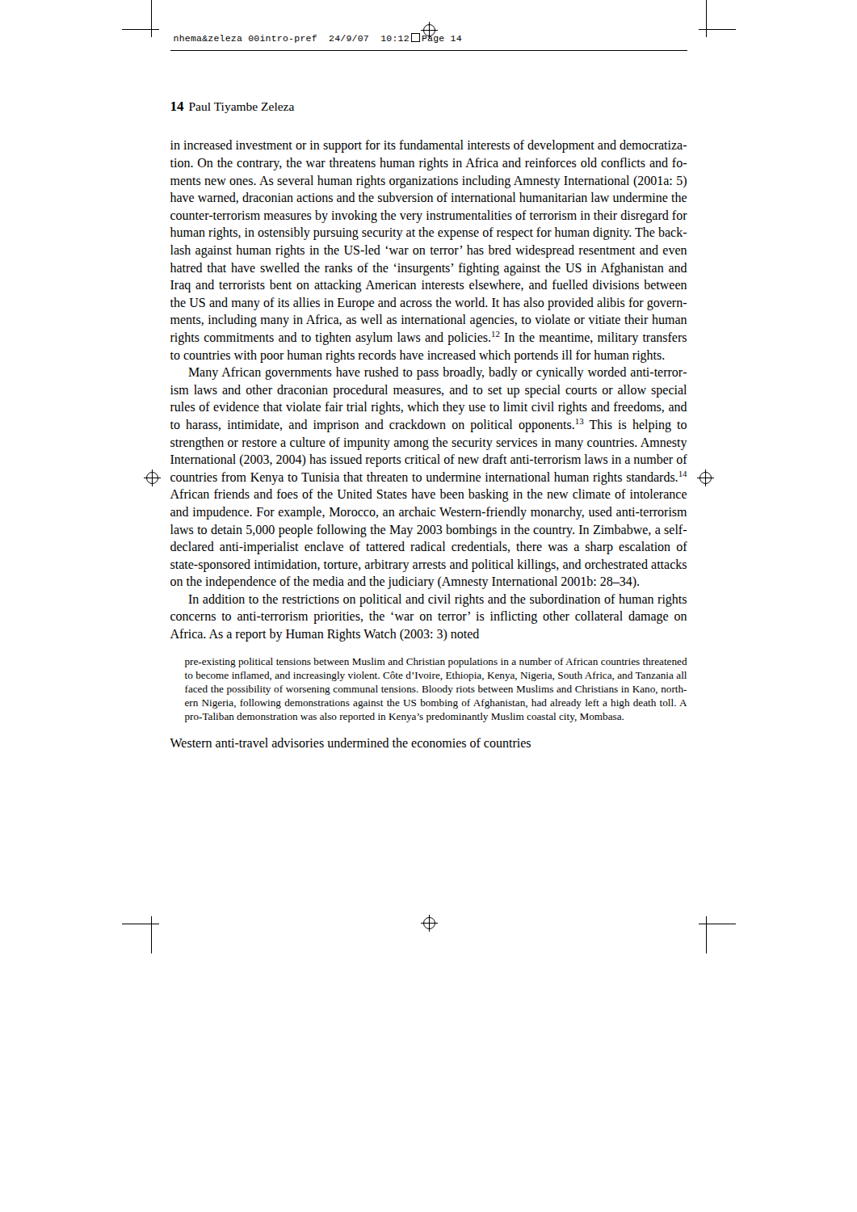nhema&zeleza 00intro-pref 24/9/07 10:12 Page 14
14 Paul Tiyambe Zeleza
in increased investment or in support for its fundamental interests of development and democratization. On the contrary, the war threatens human rights in Africa and reinforces old conflicts and foments new ones. As several human rights organizations including Amnesty International (2001a: 5) have warned, draconian actions and the subversion of international humanitarian law undermine the counter-terrorism measures by invoking the very instrumentalities of terrorism in their disregard for human rights, in ostensibly pursuing security at the expense of respect for human dignity. The backlash against human rights in the US-led ‘war on terror’ has bred widespread resentment and even hatred that have swelled the ranks of the ‘insurgents’ fighting against the US in Afghanistan and Iraq and terrorists bent on attacking American interests elsewhere, and fuelled divisions between the US and many of its allies in Europe and across the world. It has also provided alibis for governments, including many in Africa, as well as international agencies, to violate or vitiate their human rights commitments and to tighten asylum laws and policies.12 In the meantime, military transfers to countries with poor human rights records have increased which portends ill for human rights.
Many African governments have rushed to pass broadly, badly or cynically worded anti-terrorism laws and other draconian procedural measures, and to set up special courts or allow special rules of evidence that violate fair trial rights, which they use to limit civil rights and freedoms, and to harass, intimidate, and imprison and crackdown on political opponents.13 This is helping to strengthen or restore a culture of impunity among the security services in many countries. Amnesty International (2003, 2004) has issued reports critical of new draft anti-terrorism laws in a number of countries from Kenya to Tunisia that threaten to undermine international human rights standards.14 African friends and foes of the United States have been basking in the new climate of intolerance and impudence. For example, Morocco, an archaic Western-friendly monarchy, used anti-terrorism laws to detain 5,000 people following the May 2003 bombings in the country. In Zimbabwe, a self-declared anti-imperialist enclave of tattered radical credentials, there was a sharp escalation of state-sponsored intimidation, torture, arbitrary arrests and political killings, and orchestrated attacks on the independence of the media and the judiciary (Amnesty International 2001b: 28–34).
In addition to the restrictions on political and civil rights and the subordination of human rights concerns to anti-terrorism priorities, the ‘war on terror’ is inflicting other collateral damage on Africa. As a report by Human Rights Watch (2003: 3) noted
pre-existing political tensions between Muslim and Christian populations in a number of African countries threatened to become inflamed, and increasingly violent. Côte d’Ivoire, Ethiopia, Kenya, Nigeria, South Africa, and Tanzania all faced the possibility of worsening communal tensions. Bloody riots between Muslims and Christians in Kano, northern Nigeria, following demonstrations against the US bombing of Afghanistan, had already left a high death toll. A pro-Taliban demonstration was also reported in Kenya’s predominantly Muslim coastal city, Mombasa.
Western anti-travel advisories undermined the economies of countries